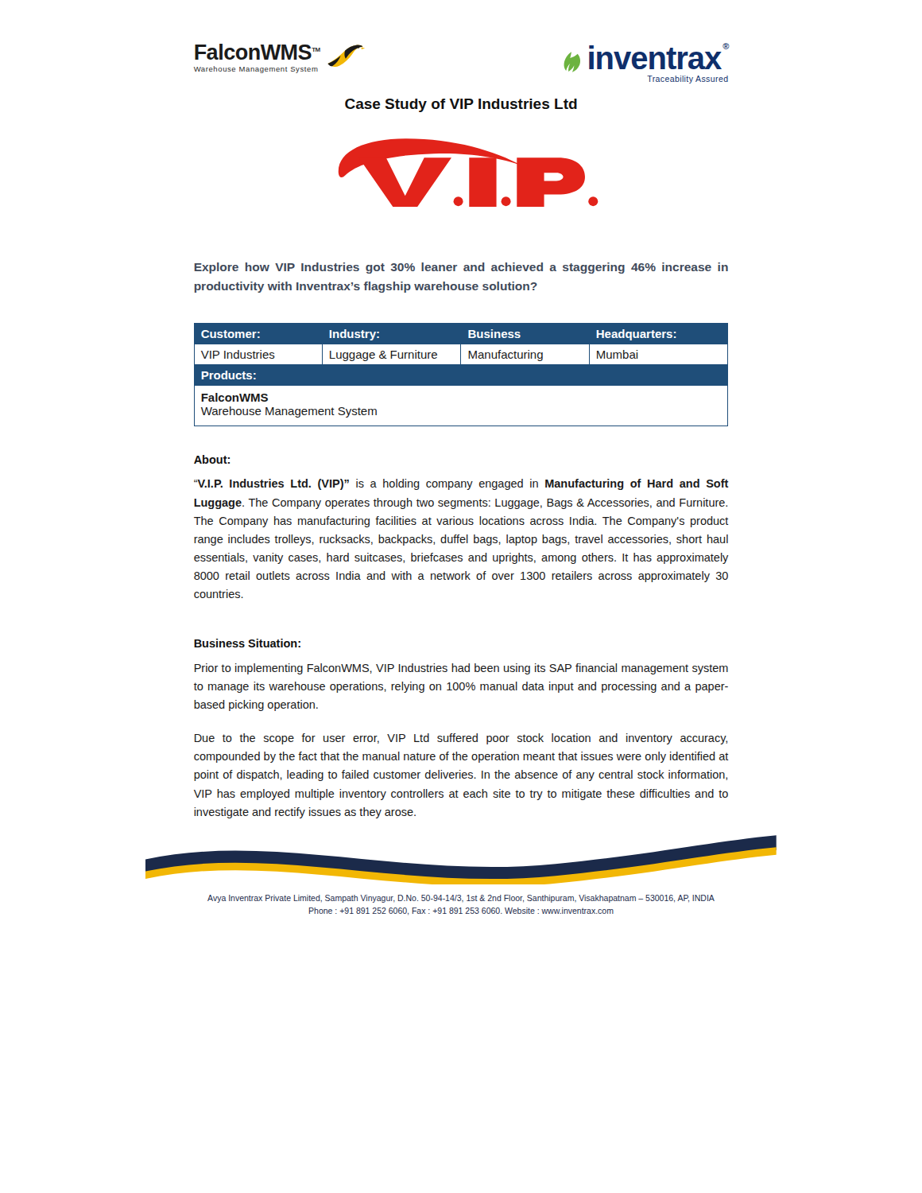FalconWMSTM
Warehouse Management System
inventrax®
Traceability Assured
Case Study of VIP Industries Ltd
Explore how VIP Industries got 30% leaner and achieved a staggering 46% increase in productivity with Inventrax’s flagship warehouse solution?
| Customer: | Industry: | Business | Headquarters: |
| --- | --- | --- | --- |
| VIP Industries | Luggage & Furniture | Manufacturing | Mumbai |
| Products: |
| FalconWMS Warehouse Management System |
About:
“V.I.P. Industries Ltd. (VIP)” is a holding company engaged in Manufacturing of Hard and Soft Luggage. The Company operates through two segments: Luggage, Bags & Accessories, and Furniture. The Company has manufacturing facilities at various locations across India. The Company's product range includes trolleys, rucksacks, backpacks, duffel bags, laptop bags, travel accessories, short haul essentials, vanity cases, hard suitcases, briefcases and uprights, among others. It has approximately 8000 retail outlets across India and with a network of over 1300 retailers across approximately 30 countries.
Business Situation:
Prior to implementing FalconWMS, VIP Industries had been using its SAP financial management system to manage its warehouse operations, relying on 100% manual data input and processing and a paper-based picking operation.
Due to the scope for user error, VIP Ltd suffered poor stock location and inventory accuracy, compounded by the fact that the manual nature of the operation meant that issues were only identified at point of dispatch, leading to failed customer deliveries. In the absence of any central stock information, VIP has employed multiple inventory controllers at each site to try to mitigate these difficulties and to investigate and rectify issues as they arose.
Avya Inventrax Private Limited, Sampath Vinyagur, D.No. 50-94-14/3, 1st & 2nd Floor, Santhipuram, Visakhapatnam – 530016, AP, INDIA
Phone : +91 891 252 6060, Fax : +91 891 253 6060. Website : www.inventrax.com